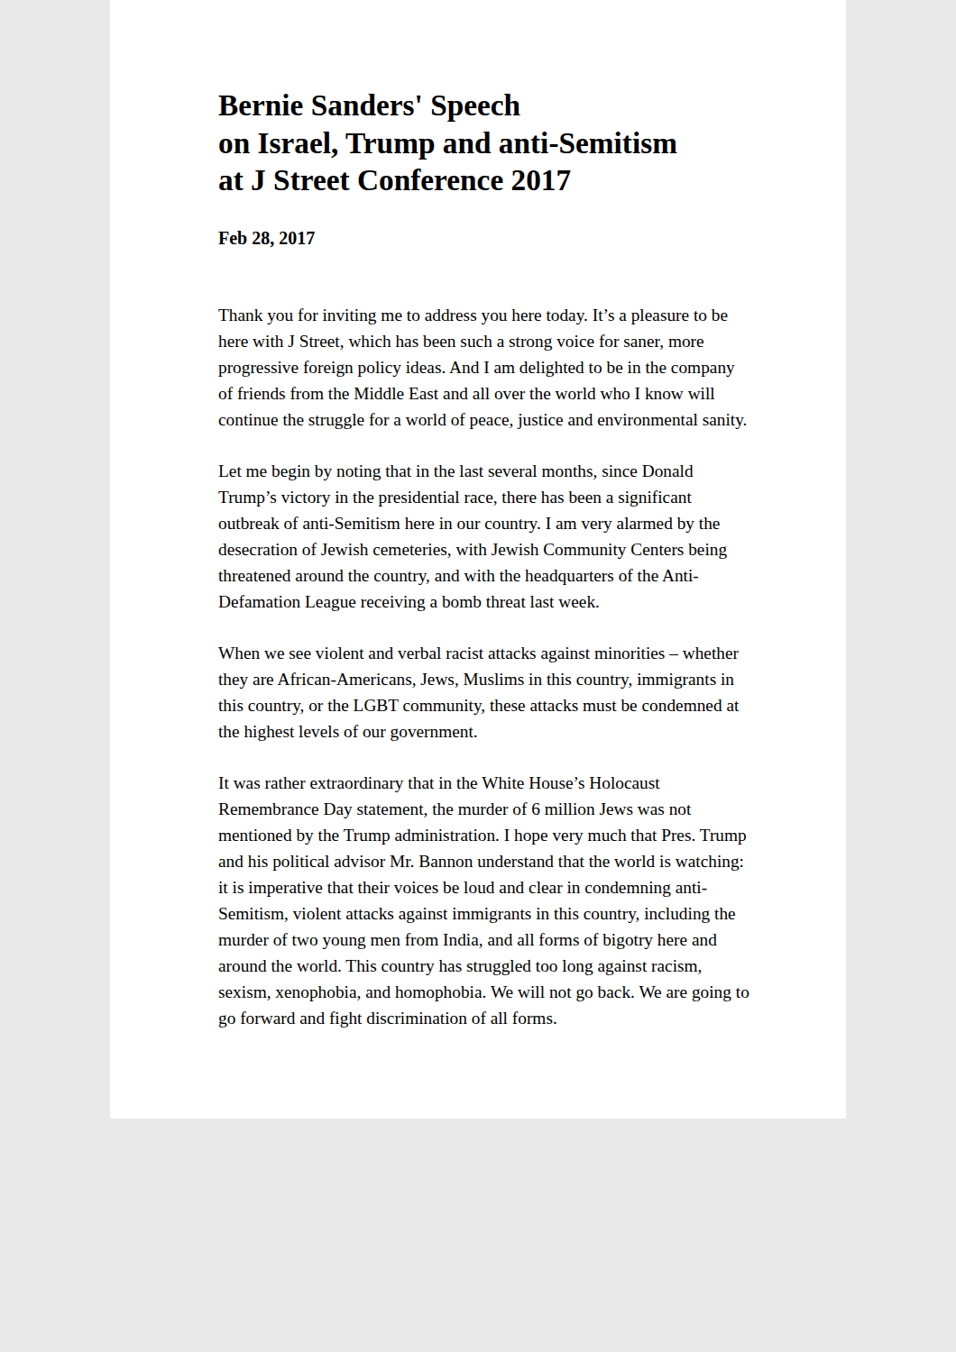Bernie Sanders' Speech
on Israel, Trump and anti-Semitism
at J Street Conference 2017
Feb 28, 2017
Thank you for inviting me to address you here today. It’s a pleasure to be here with J Street, which has been such a strong voice for saner, more progressive foreign policy ideas. And I am delighted to be in the company of friends from the Middle East and all over the world who I know will continue the struggle for a world of peace, justice and environmental sanity.
Let me begin by noting that in the last several months, since Donald Trump’s victory in the presidential race, there has been a significant outbreak of anti-Semitism here in our country. I am very alarmed by the desecration of Jewish cemeteries, with Jewish Community Centers being threatened around the country, and with the headquarters of the Anti-Defamation League receiving a bomb threat last week.
When we see violent and verbal racist attacks against minorities – whether they are African-Americans, Jews, Muslims in this country, immigrants in this country, or the LGBT community, these attacks must be condemned at the highest levels of our government.
It was rather extraordinary that in the White House’s Holocaust Remembrance Day statement, the murder of 6 million Jews was not mentioned by the Trump administration. I hope very much that Pres. Trump and his political advisor Mr. Bannon understand that the world is watching: it is imperative that their voices be loud and clear in condemning anti-Semitism, violent attacks against immigrants in this country, including the murder of two young men from India, and all forms of bigotry here and around the world. This country has struggled too long against racism, sexism, xenophobia, and homophobia. We will not go back. We are going to go forward and fight discrimination of all forms.